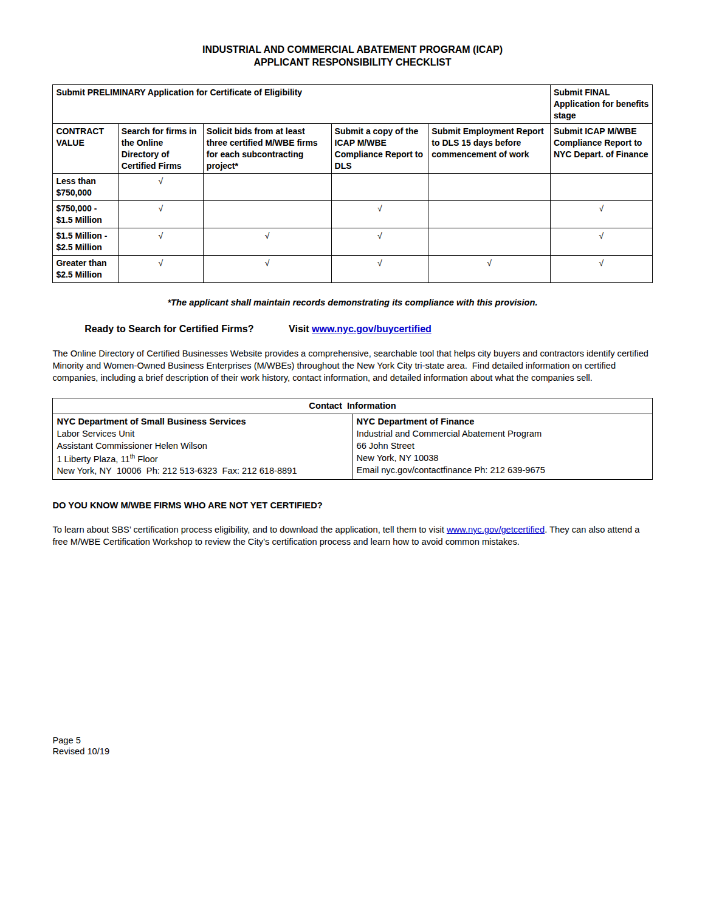INDUSTRIAL AND COMMERCIAL ABATEMENT PROGRAM (ICAP)
APPLICANT RESPONSIBILITY CHECKLIST
| Submit PRELIMINARY Application for Certificate of Eligibility | Submit FINAL Application for benefits stage |
| --- | --- |
| CONTRACT VALUE | Search for firms in the Online Directory of Certified Firms | Solicit bids from at least three certified M/WBE firms for each subcontracting project* | Submit a copy of the ICAP M/WBE Compliance Report to DLS | Submit Employment Report to DLS 15 days before commencement of work | Submit ICAP M/WBE Compliance Report to NYC Depart. of Finance |
| Less than $750,000 | √ | | | | |
| $750,000 - $1.5 Million | √ | | √ | | √ |
| $1.5 Million - $2.5 Million | √ | √ | √ | | √ |
| Greater than $2.5 Million | √ | √ | √ | √ | √ |
*The applicant shall maintain records demonstrating its compliance with this provision.
Ready to Search for Certified Firms? Visit www.nyc.gov/buycertified
The Online Directory of Certified Businesses Website provides a comprehensive, searchable tool that helps city buyers and contractors identify certified Minority and Women-Owned Business Enterprises (M/WBEs) throughout the New York City tri-state area. Find detailed information on certified companies, including a brief description of their work history, contact information, and detailed information about what the companies sell.
| Contact Information |
| --- |
| NYC Department of Small Business Services Labor Services Unit Assistant Commissioner Helen Wilson 1 Liberty Plaza, 11 th Floor New York, NY 10006 Ph: 212 513-6323 Fax: 212 618-8891 | NYC Department of Finance Industrial and Commercial Abatement Program 66 John Street New York, NY 10038 Email nyc.gov/contactfinance Ph: 212 639-9675 |
DO YOU KNOW M/WBE FIRMS WHO ARE NOT YET CERTIFIED?
To learn about SBS’ certification process eligibility, and to download the application, tell them to visit www.nyc.gov/getcertified. They can also attend a free M/WBE Certification Workshop to review the City’s certification process and learn how to avoid common mistakes.
Page 5
Revised 10/19